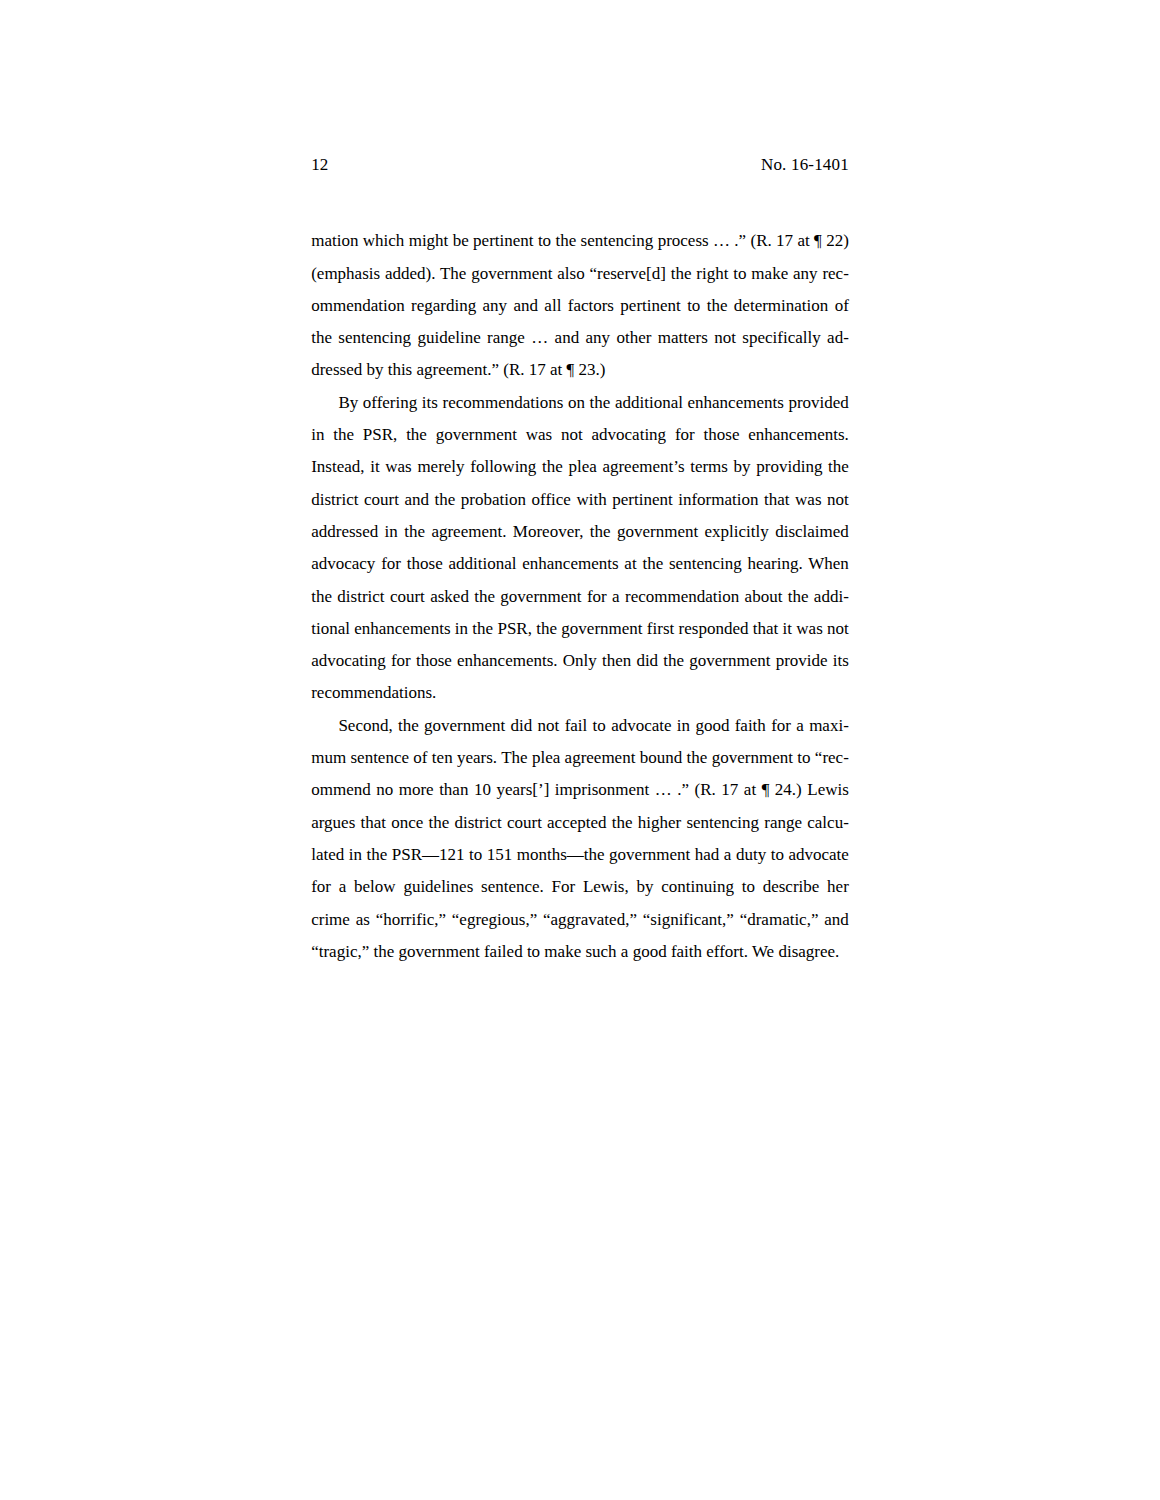12 No. 16-1401
mation which might be pertinent to the sentencing process … .” (R. 17 at ¶ 22) (emphasis added). The government also “reserve[d] the right to make any recommendation regarding any and all factors pertinent to the determination of the sentencing guideline range … and any other matters not specifically addressed by this agreement.” (R. 17 at ¶ 23.)
By offering its recommendations on the additional enhancements provided in the PSR, the government was not advocating for those enhancements. Instead, it was merely following the plea agreement’s terms by providing the district court and the probation office with pertinent information that was not addressed in the agreement. Moreover, the government explicitly disclaimed advocacy for those additional enhancements at the sentencing hearing. When the district court asked the government for a recommendation about the additional enhancements in the PSR, the government first responded that it was not advocating for those enhancements. Only then did the government provide its recommendations.
Second, the government did not fail to advocate in good faith for a maximum sentence of ten years. The plea agreement bound the government to “recommend no more than 10 years[’] imprisonment … .” (R. 17 at ¶ 24.) Lewis argues that once the district court accepted the higher sentencing range calculated in the PSR—121 to 151 months—the government had a duty to advocate for a below guidelines sentence. For Lewis, by continuing to describe her crime as “horrific,” “egregious,” “aggravated,” “significant,” “dramatic,” and “tragic,” the government failed to make such a good faith effort. We disagree.